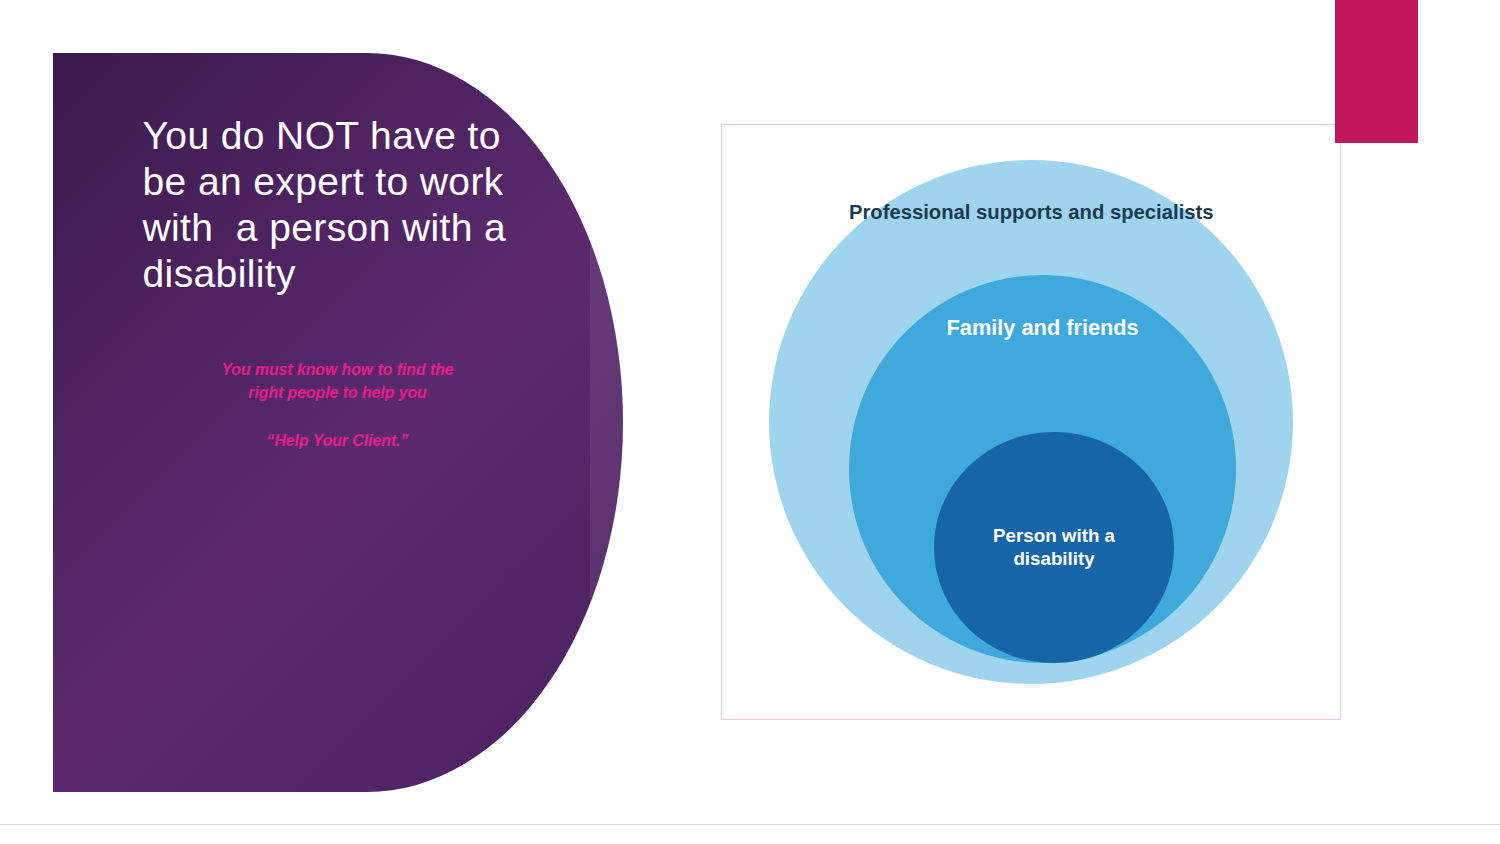You do NOT have to be an expert to work with a person with a disability
You must know how to find the right people to help you “Help Your Client.”
Professional supports and specialists
Family and friends
Person with a disability